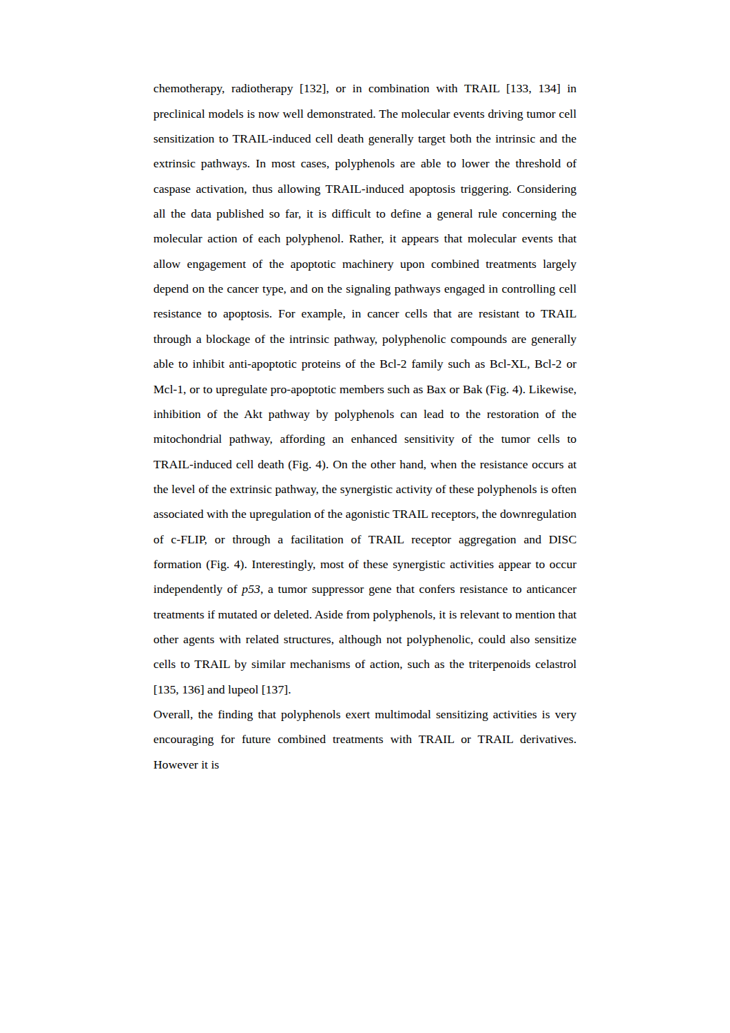chemotherapy, radiotherapy [132], or in combination with TRAIL [133, 134] in preclinical models is now well demonstrated. The molecular events driving tumor cell sensitization to TRAIL-induced cell death generally target both the intrinsic and the extrinsic pathways. In most cases, polyphenols are able to lower the threshold of caspase activation, thus allowing TRAIL-induced apoptosis triggering. Considering all the data published so far, it is difficult to define a general rule concerning the molecular action of each polyphenol. Rather, it appears that molecular events that allow engagement of the apoptotic machinery upon combined treatments largely depend on the cancer type, and on the signaling pathways engaged in controlling cell resistance to apoptosis. For example, in cancer cells that are resistant to TRAIL through a blockage of the intrinsic pathway, polyphenolic compounds are generally able to inhibit anti-apoptotic proteins of the Bcl-2 family such as Bcl-XL, Bcl-2 or Mcl-1, or to upregulate pro-apoptotic members such as Bax or Bak (Fig. 4). Likewise, inhibition of the Akt pathway by polyphenols can lead to the restoration of the mitochondrial pathway, affording an enhanced sensitivity of the tumor cells to TRAIL-induced cell death (Fig. 4). On the other hand, when the resistance occurs at the level of the extrinsic pathway, the synergistic activity of these polyphenols is often associated with the upregulation of the agonistic TRAIL receptors, the downregulation of c-FLIP, or through a facilitation of TRAIL receptor aggregation and DISC formation (Fig. 4). Interestingly, most of these synergistic activities appear to occur independently of p53, a tumor suppressor gene that confers resistance to anticancer treatments if mutated or deleted. Aside from polyphenols, it is relevant to mention that other agents with related structures, although not polyphenolic, could also sensitize cells to TRAIL by similar mechanisms of action, such as the triterpenoids celastrol [135, 136] and lupeol [137].
Overall, the finding that polyphenols exert multimodal sensitizing activities is very encouraging for future combined treatments with TRAIL or TRAIL derivatives. However it is